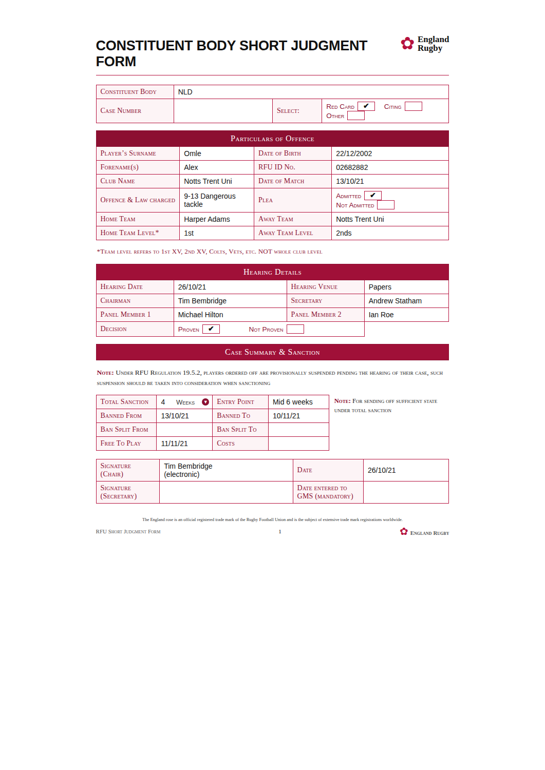Constituent Body Short Judgment Form
✿England Rugby
| Constituent Body | NLD |
| Case Number | | Select: | Red Card ✔ Citing Other |
| Particulars of Offence |
| Player’s Surname | Omle | Date of Birth | 22/12/2002 |
| Forename(s) | Alex | RFU ID No. | 02682882 |
| Club Name | Notts Trent Uni | Date of Match | 13/10/21 |
| Offence & Law charged | 9-13 Dangerous tackle | Plea | Admitted ✔ Not Admitted |
| Home Team | Harper Adams | Away Team | Notts Trent Uni |
| Home Team Level* | 1st | Away Team Level | 2nds |
*Team level refers to 1st XV, 2nd XV, Colts, Vets, etc. NOT whole club level
| Hearing Details |
| Hearing Date | 26/10/21 | Hearing Venue | Papers |
| Chairman | Tim Bembridge | Secretary | Andrew Statham |
| Panel Member 1 | Michael Hilton | Panel Member 2 | Ian Roe |
| Decision | Proven ✔ Not Proven | |
| Case Summary & Sanction |
Note: Under RFU Regulation 19.5.2, players ordered off are provisionally suspended pending the hearing of their case, such suspension should be taken into consideration when sanctioning
| Total Sanction | 4 Weeks ▼ | Entry Point | Mid 6 weeks |
| Banned From | 13/10/21 | Banned To | 10/11/21 |
| Ban Split From | | Ban Split To | |
| Free To Play | 11/11/21 | Costs | |
Note: For sending off sufficient state under total sanction
| Signature (Chair) | Tim Bembridge (electronic) | Date | 26/10/21 |
| Signature (Secretary) | | Date entered to GMS (mandatory) | |
The England rose is an official registered trade mark of the Rugby Football Union and is the subject of extensive trade mark registrations worldwide.
RFU Short Judgment Form 1 ✿England Rugby